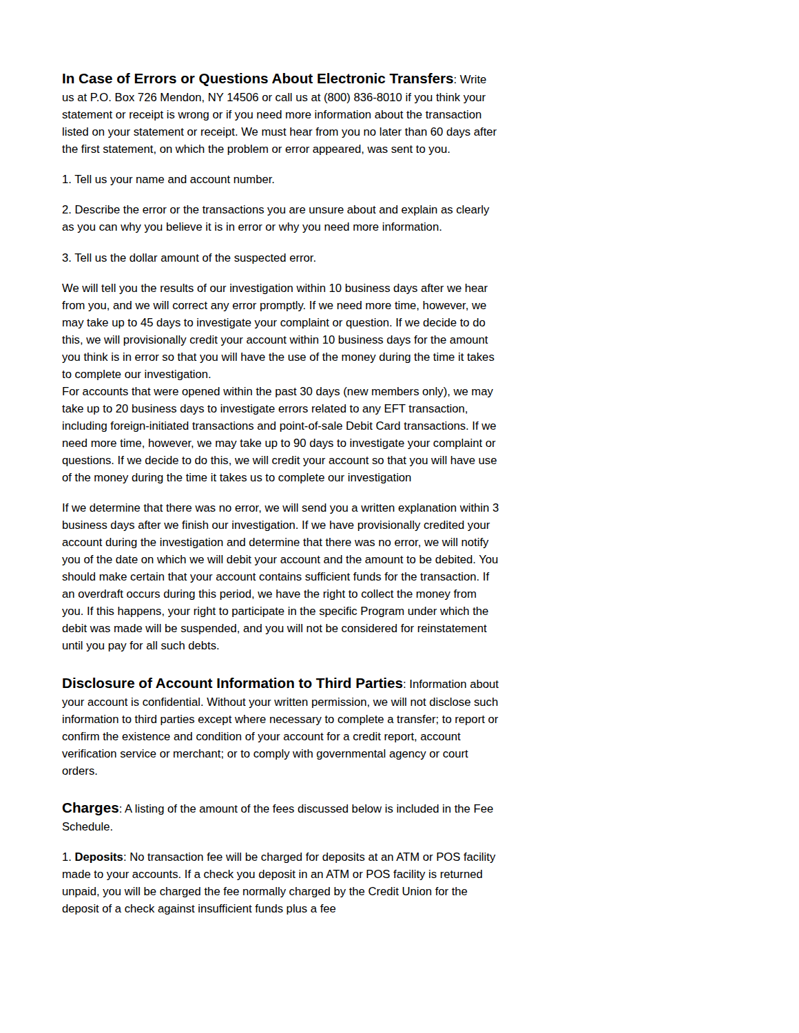In Case of Errors or Questions About Electronic Transfers
: Write us at P.O. Box 726 Mendon, NY 14506 or call us at (800) 836-8010 if you think your statement or receipt is wrong or if you need more information about the transaction listed on your statement or receipt. We must hear from you no later than 60 days after the first statement, on which the problem or error appeared, was sent to you.
1. Tell us your name and account number.
2. Describe the error or the transactions you are unsure about and explain as clearly as you can why you believe it is in error or why you need more information.
3. Tell us the dollar amount of the suspected error.
We will tell you the results of our investigation within 10 business days after we hear from you, and we will correct any error promptly. If we need more time, however, we may take up to 45 days to investigate your complaint or question. If we decide to do this, we will provisionally credit your account within 10 business days for the amount you think is in error so that you will have the use of the money during the time it takes to complete our investigation.
For accounts that were opened within the past 30 days (new members only), we may take up to 20 business days to investigate errors related to any EFT transaction, including foreign-initiated transactions and point-of-sale Debit Card transactions. If we need more time, however, we may take up to 90 days to investigate your complaint or questions. If we decide to do this, we will credit your account so that you will have use of the money during the time it takes us to complete our investigation
If we determine that there was no error, we will send you a written explanation within 3 business days after we finish our investigation. If we have provisionally credited your account during the investigation and determine that there was no error, we will notify you of the date on which we will debit your account and the amount to be debited. You should make certain that your account contains sufficient funds for the transaction. If an overdraft occurs during this period, we have the right to collect the money from you. If this happens, your right to participate in the specific Program under which the debit was made will be suspended, and you will not be considered for reinstatement until you pay for all such debts.
Disclosure of Account Information to Third Parties
: Information about your account is confidential. Without your written permission, we will not disclose such information to third parties except where necessary to complete a transfer; to report or confirm the existence and condition of your account for a credit report, account verification service or merchant; or to comply with governmental agency or court orders.
Charges
: A listing of the amount of the fees discussed below is included in the Fee Schedule.
1. Deposits: No transaction fee will be charged for deposits at an ATM or POS facility made to your accounts. If a check you deposit in an ATM or POS facility is returned unpaid, you will be charged the fee normally charged by the Credit Union for the deposit of a check against insufficient funds plus a fee